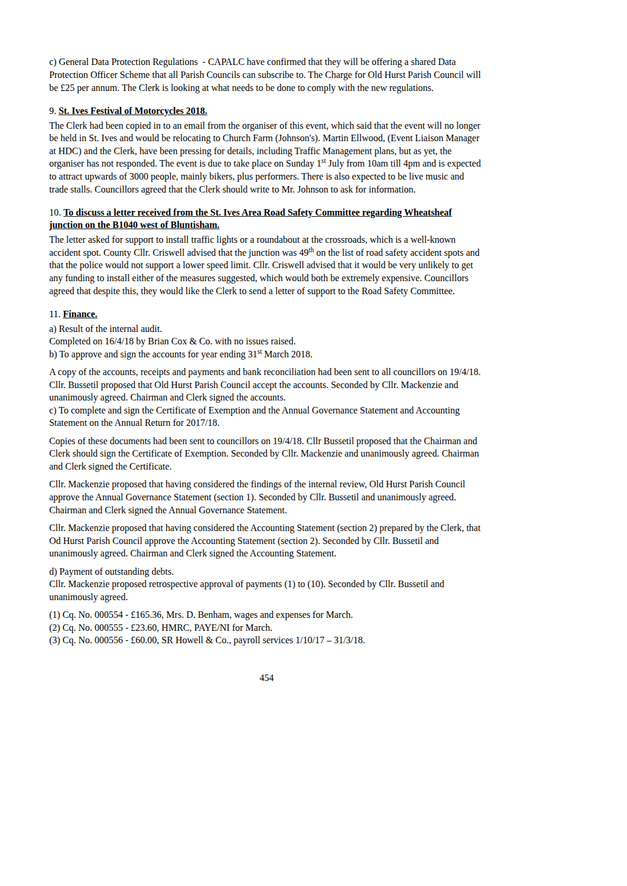c) General Data Protection Regulations - CAPALC have confirmed that they will be offering a shared Data Protection Officer Scheme that all Parish Councils can subscribe to. The Charge for Old Hurst Parish Council will be £25 per annum. The Clerk is looking at what needs to be done to comply with the new regulations.
9. St. Ives Festival of Motorcycles 2018.
The Clerk had been copied in to an email from the organiser of this event, which said that the event will no longer be held in St. Ives and would be relocating to Church Farm (Johnson's). Martin Ellwood, (Event Liaison Manager at HDC) and the Clerk, have been pressing for details, including Traffic Management plans, but as yet, the organiser has not responded. The event is due to take place on Sunday 1st July from 10am till 4pm and is expected to attract upwards of 3000 people, mainly bikers, plus performers. There is also expected to be live music and trade stalls. Councillors agreed that the Clerk should write to Mr. Johnson to ask for information.
10. To discuss a letter received from the St. Ives Area Road Safety Committee regarding Wheatsheaf junction on the B1040 west of Bluntisham.
The letter asked for support to install traffic lights or a roundabout at the crossroads, which is a well-known accident spot. County Cllr. Criswell advised that the junction was 49th on the list of road safety accident spots and that the police would not support a lower speed limit. Cllr. Criswell advised that it would be very unlikely to get any funding to install either of the measures suggested, which would both be extremely expensive. Councillors agreed that despite this, they would like the Clerk to send a letter of support to the Road Safety Committee.
11. Finance.
a) Result of the internal audit.
Completed on 16/4/18 by Brian Cox & Co. with no issues raised.
b) To approve and sign the accounts for year ending 31st March 2018.
A copy of the accounts, receipts and payments and bank reconciliation had been sent to all councillors on 19/4/18. Cllr. Bussetil proposed that Old Hurst Parish Council accept the accounts. Seconded by Cllr. Mackenzie and unanimously agreed. Chairman and Clerk signed the accounts.
c) To complete and sign the Certificate of Exemption and the Annual Governance Statement and Accounting Statement on the Annual Return for 2017/18.
Copies of these documents had been sent to councillors on 19/4/18. Cllr Bussetil proposed that the Chairman and Clerk should sign the Certificate of Exemption. Seconded by Cllr. Mackenzie and unanimously agreed. Chairman and Clerk signed the Certificate.
Cllr. Mackenzie proposed that having considered the findings of the internal review, Old Hurst Parish Council approve the Annual Governance Statement (section 1). Seconded by Cllr. Bussetil and unanimously agreed. Chairman and Clerk signed the Annual Governance Statement.
Cllr. Mackenzie proposed that having considered the Accounting Statement (section 2) prepared by the Clerk, that Od Hurst Parish Council approve the Accounting Statement (section 2). Seconded by Cllr. Bussetil and unanimously agreed. Chairman and Clerk signed the Accounting Statement.
d) Payment of outstanding debts.
Cllr. Mackenzie proposed retrospective approval of payments (1) to (10). Seconded by Cllr. Bussetil and unanimously agreed.
(1) Cq. No. 000554 - £165.36, Mrs. D. Benham, wages and expenses for March.
(2) Cq. No. 000555 - £23.60, HMRC, PAYE/NI for March.
(3) Cq. No. 000556 - £60.00, SR Howell & Co., payroll services 1/10/17 – 31/3/18.
454